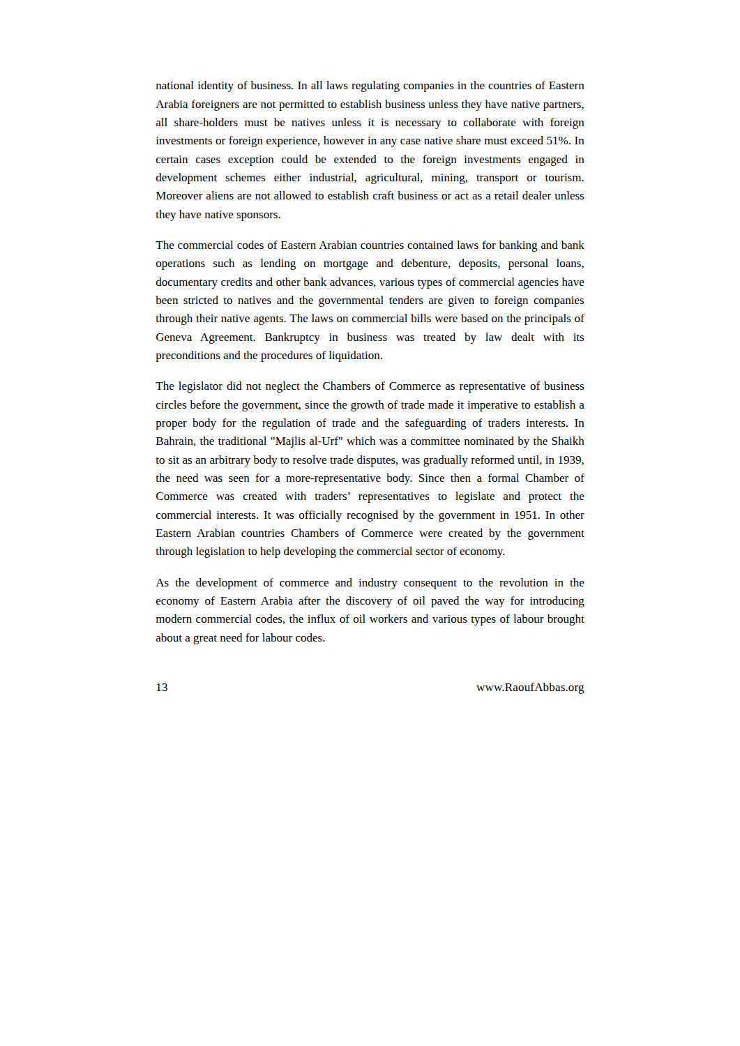national identity of business. In all laws regulating companies in the countries of Eastern Arabia foreigners are not permitted to establish business unless they have native partners, all share-holders must be natives unless it is necessary to collaborate with foreign investments or foreign experience, however in any case native share must exceed 51%. In certain cases exception could be extended to the foreign investments engaged in development schemes either industrial, agricultural, mining, transport or tourism. Moreover aliens are not allowed to establish craft business or act as a retail dealer unless they have native sponsors.
The commercial codes of Eastern Arabian countries contained laws for banking and bank operations such as lending on mortgage and debenture, deposits, personal loans, documentary credits and other bank advances, various types of commercial agencies have been stricted to natives and the governmental tenders are given to foreign companies through their native agents. The laws on commercial bills were based on the principals of Geneva Agreement. Bankruptcy in business was treated by law dealt with its preconditions and the procedures of liquidation.
The legislator did not neglect the Chambers of Commerce as representative of business circles before the government, since the growth of trade made it imperative to establish a proper body for the regulation of trade and the safeguarding of traders interests. In Bahrain, the traditional "Majlis al-Urf" which was a committee nominated by the Shaikh to sit as an arbitrary body to resolve trade disputes, was gradually reformed until, in 1939, the need was seen for a more-representative body. Since then a formal Chamber of Commerce was created with traders’ representatives to legislate and protect the commercial interests. It was officially recognised by the government in 1951. In other Eastern Arabian countries Chambers of Commerce were created by the government through legislation to help developing the commercial sector of economy.
As the development of commerce and industry consequent to the revolution in the economy of Eastern Arabia after the discovery of oil paved the way for introducing modern commercial codes, the influx of oil workers and various types of labour brought about a great need for labour codes.
13 www.RaoufAbbas.org